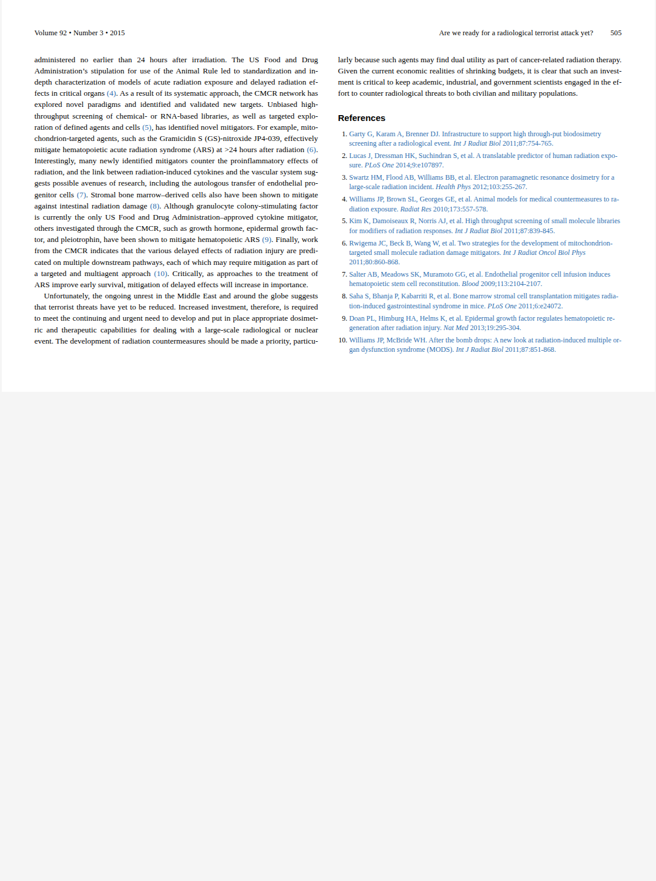Volume 92 • Number 3 • 2015
Are we ready for a radiological terrorist attack yet? 505
administered no earlier than 24 hours after irradiation. The US Food and Drug Administration’s stipulation for use of the Animal Rule led to standardization and in-depth characterization of models of acute radiation exposure and delayed radiation effects in critical organs (4). As a result of its systematic approach, the CMCR network has explored novel paradigms and identified and validated new targets. Unbiased high-throughput screening of chemical- or RNA-based libraries, as well as targeted exploration of defined agents and cells (5), has identified novel mitigators. For example, mitochondrion-targeted agents, such as the Gramicidin S (GS)-nitroxide JP4-039, effectively mitigate hematopoietic acute radiation syndrome (ARS) at >24 hours after radiation (6). Interestingly, many newly identified mitigators counter the proinflammatory effects of radiation, and the link between radiation-induced cytokines and the vascular system suggests possible avenues of research, including the autologous transfer of endothelial progenitor cells (7). Stromal bone marrow–derived cells also have been shown to mitigate against intestinal radiation damage (8). Although granulocyte colony-stimulating factor is currently the only US Food and Drug Administration–approved cytokine mitigator, others investigated through the CMCR, such as growth hormone, epidermal growth factor, and pleiotrophin, have been shown to mitigate hematopoietic ARS (9). Finally, work from the CMCR indicates that the various delayed effects of radiation injury are predicated on multiple downstream pathways, each of which may require mitigation as part of a targeted and multiagent approach (10). Critically, as approaches to the treatment of ARS improve early survival, mitigation of delayed effects will increase in importance.
Unfortunately, the ongoing unrest in the Middle East and around the globe suggests that terrorist threats have yet to be reduced. Increased investment, therefore, is required to meet the continuing and urgent need to develop and put in place appropriate dosimetric and therapeutic capabilities for dealing with a large-scale radiological or nuclear event. The development of radiation countermeasures should be made a priority, particularly because such agents may find dual utility as part of cancer-related radiation therapy. Given the current economic realities of shrinking budgets, it is clear that such an investment is critical to keep academic, industrial, and government scientists engaged in the effort to counter radiological threats to both civilian and military populations.
References
Garty G, Karam A, Brenner DJ. Infrastructure to support high through-put biodosimetry screening after a radiological event. Int J Radiat Biol 2011;87:754-765.
Lucas J, Dressman HK, Suchindran S, et al. A translatable predictor of human radiation exposure. PLoS One 2014;9:e107897.
Swartz HM, Flood AB, Williams BB, et al. Electron paramagnetic resonance dosimetry for a large-scale radiation incident. Health Phys 2012;103:255-267.
Williams JP, Brown SL, Georges GE, et al. Animal models for medical countermeasures to radiation exposure. Radiat Res 2010;173:557-578.
Kim K, Damoiseaux R, Norris AJ, et al. High throughput screening of small molecule libraries for modifiers of radiation responses. Int J Radiat Biol 2011;87:839-845.
Rwigema JC, Beck B, Wang W, et al. Two strategies for the development of mitochondrion-targeted small molecule radiation damage mitigators. Int J Radiat Oncol Biol Phys 2011;80:860-868.
Salter AB, Meadows SK, Muramoto GG, et al. Endothelial progenitor cell infusion induces hematopoietic stem cell reconstitution. Blood 2009;113:2104-2107.
Saha S, Bhanja P, Kabarriti R, et al. Bone marrow stromal cell transplantation mitigates radiation-induced gastrointestinal syndrome in mice. PLoS One 2011;6:e24072.
Doan PL, Himburg HA, Helms K, et al. Epidermal growth factor regulates hematopoietic regeneration after radiation injury. Nat Med 2013;19:295-304.
Williams JP, McBride WH. After the bomb drops: A new look at radiation-induced multiple organ dysfunction syndrome (MODS). Int J Radiat Biol 2011;87:851-868.